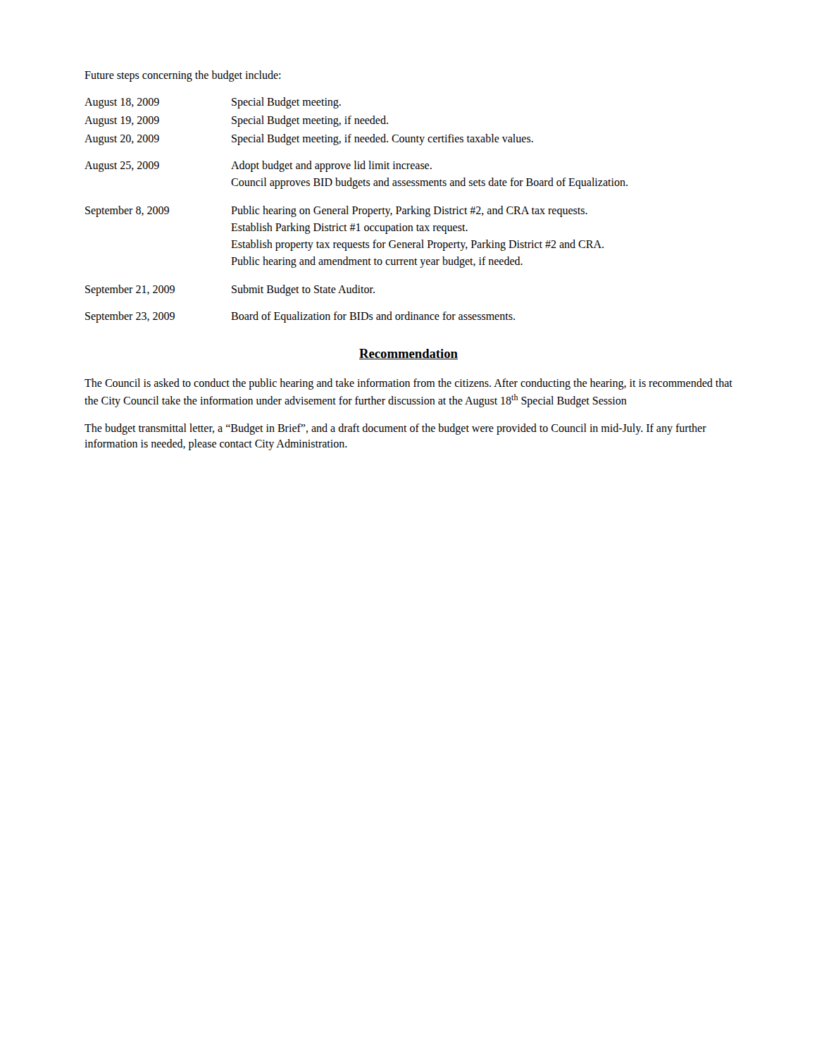Future steps concerning the budget include:
August 18, 2009
Special Budget meeting.
August 19, 2009
Special Budget meeting, if needed.
August 20, 2009
Special Budget meeting, if needed. County certifies taxable values.
August 25, 2009
Adopt budget and approve lid limit increase.
Council approves BID budgets and assessments and sets date for Board of Equalization.
September 8, 2009
Public hearing on General Property, Parking District #2, and CRA tax requests.
Establish Parking District #1 occupation tax request.
Establish property tax requests for General Property, Parking District #2 and CRA.
Public hearing and amendment to current year budget, if needed.
September 21, 2009
Submit Budget to State Auditor.
September 23, 2009
Board of Equalization for BIDs and ordinance for assessments.
Recommendation
The Council is asked to conduct the public hearing and take information from the citizens. After conducting the hearing, it is recommended that the City Council take the information under advisement for further discussion at the August 18th Special Budget Session
The budget transmittal letter, a “Budget in Brief”, and a draft document of the budget were provided to Council in mid-July. If any further information is needed, please contact City Administration.